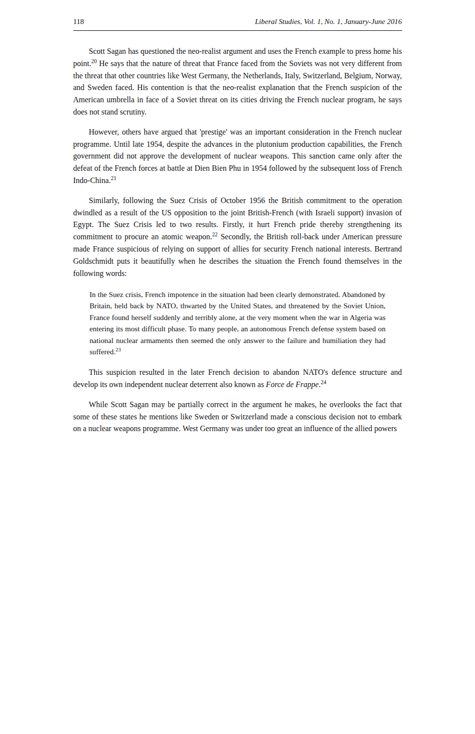118 Liberal Studies, Vol. 1, No. 1, January-June 2016
Scott Sagan has questioned the neo-realist argument and uses the French example to press home his point.20 He says that the nature of threat that France faced from the Soviets was not very different from the threat that other countries like West Germany, the Netherlands, Italy, Switzerland, Belgium, Norway, and Sweden faced. His contention is that the neo-realist explanation that the French suspicion of the American umbrella in face of a Soviet threat on its cities driving the French nuclear program, he says does not stand scrutiny.
However, others have argued that 'prestige' was an important consideration in the French nuclear programme. Until late 1954, despite the advances in the plutonium production capabilities, the French government did not approve the development of nuclear weapons. This sanction came only after the defeat of the French forces at battle at Dien Bien Phu in 1954 followed by the subsequent loss of French Indo-China.21
Similarly, following the Suez Crisis of October 1956 the British commitment to the operation dwindled as a result of the US opposition to the joint British-French (with Israeli support) invasion of Egypt. The Suez Crisis led to two results. Firstly, it hurt French pride thereby strengthening its commitment to procure an atomic weapon.22 Secondly, the British roll-back under American pressure made France suspicious of relying on support of allies for security French national interests. Bertrand Goldschmidt puts it beautifully when he describes the situation the French found themselves in the following words:
In the Suez crisis, French impotence in the situation had been clearly demonstrated. Abandoned by Britain, held back by NATO, thwarted by the United States, and threatened by the Soviet Union, France found herself suddenly and terribly alone, at the very moment when the war in Algeria was entering its most difficult phase. To many people, an autonomous French defense system based on national nuclear armaments then seemed the only answer to the failure and humiliation they had suffered.23
This suspicion resulted in the later French decision to abandon NATO's defence structure and develop its own independent nuclear deterrent also known as Force de Frappe.24
While Scott Sagan may be partially correct in the argument he makes, he overlooks the fact that some of these states he mentions like Sweden or Switzerland made a conscious decision not to embark on a nuclear weapons programme. West Germany was under too great an influence of the allied powers